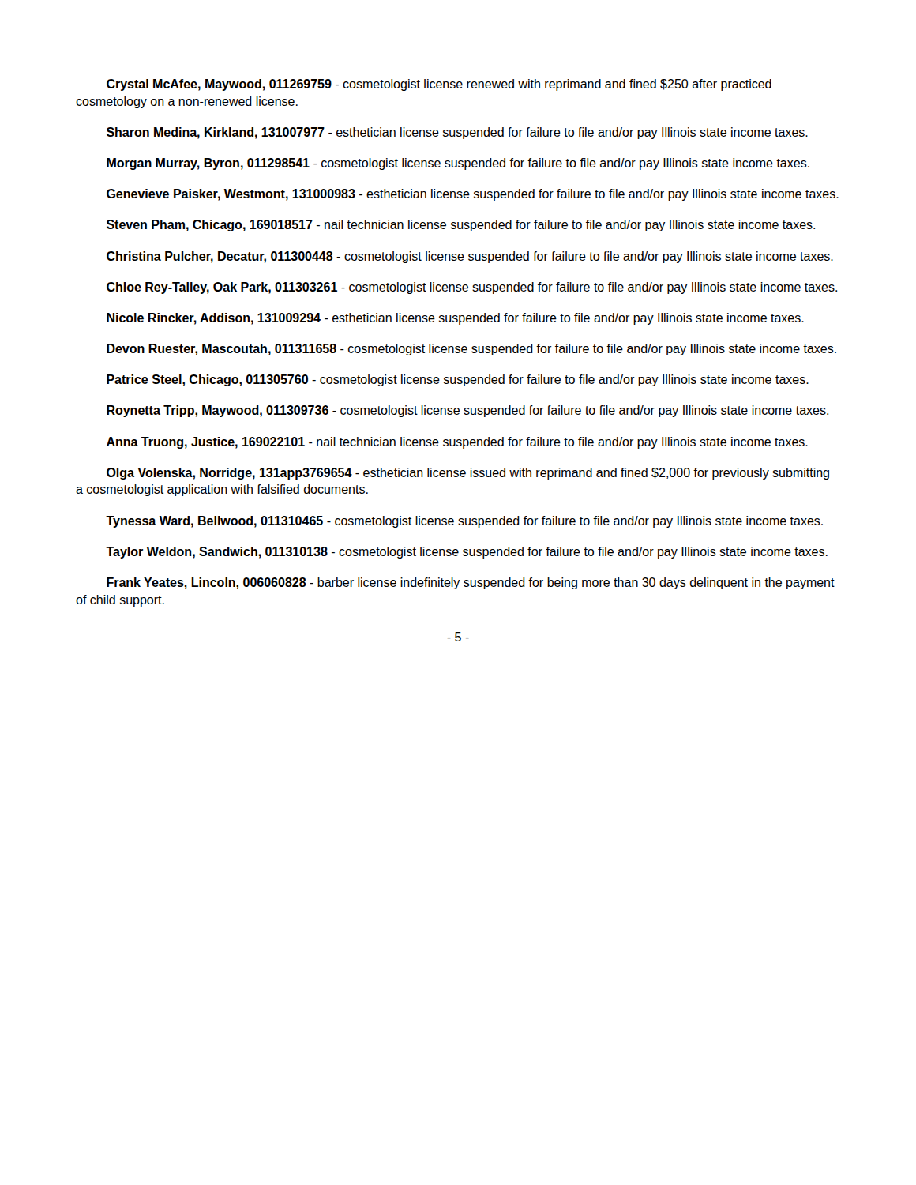Crystal McAfee, Maywood, 011269759 - cosmetologist license renewed with reprimand and fined $250 after practiced cosmetology on a non-renewed license.
Sharon Medina, Kirkland, 131007977 - esthetician license suspended for failure to file and/or pay Illinois state income taxes.
Morgan Murray, Byron, 011298541 - cosmetologist license suspended for failure to file and/or pay Illinois state income taxes.
Genevieve Paisker, Westmont, 131000983 - esthetician license suspended for failure to file and/or pay Illinois state income taxes.
Steven Pham, Chicago, 169018517 - nail technician license suspended for failure to file and/or pay Illinois state income taxes.
Christina Pulcher, Decatur, 011300448 - cosmetologist license suspended for failure to file and/or pay Illinois state income taxes.
Chloe Rey-Talley, Oak Park, 011303261 - cosmetologist license suspended for failure to file and/or pay Illinois state income taxes.
Nicole Rincker, Addison, 131009294 - esthetician license suspended for failure to file and/or pay Illinois state income taxes.
Devon Ruester, Mascoutah, 011311658 - cosmetologist license suspended for failure to file and/or pay Illinois state income taxes.
Patrice Steel, Chicago, 011305760 - cosmetologist license suspended for failure to file and/or pay Illinois state income taxes.
Roynetta Tripp, Maywood, 011309736 - cosmetologist license suspended for failure to file and/or pay Illinois state income taxes.
Anna Truong, Justice, 169022101 - nail technician license suspended for failure to file and/or pay Illinois state income taxes.
Olga Volenska, Norridge, 131app3769654 - esthetician license issued with reprimand and fined $2,000 for previously submitting a cosmetologist application with falsified documents.
Tynessa Ward, Bellwood, 011310465 - cosmetologist license suspended for failure to file and/or pay Illinois state income taxes.
Taylor Weldon, Sandwich, 011310138 - cosmetologist license suspended for failure to file and/or pay Illinois state income taxes.
Frank Yeates, Lincoln, 006060828 - barber license indefinitely suspended for being more than 30 days delinquent in the payment of child support.
- 5 -